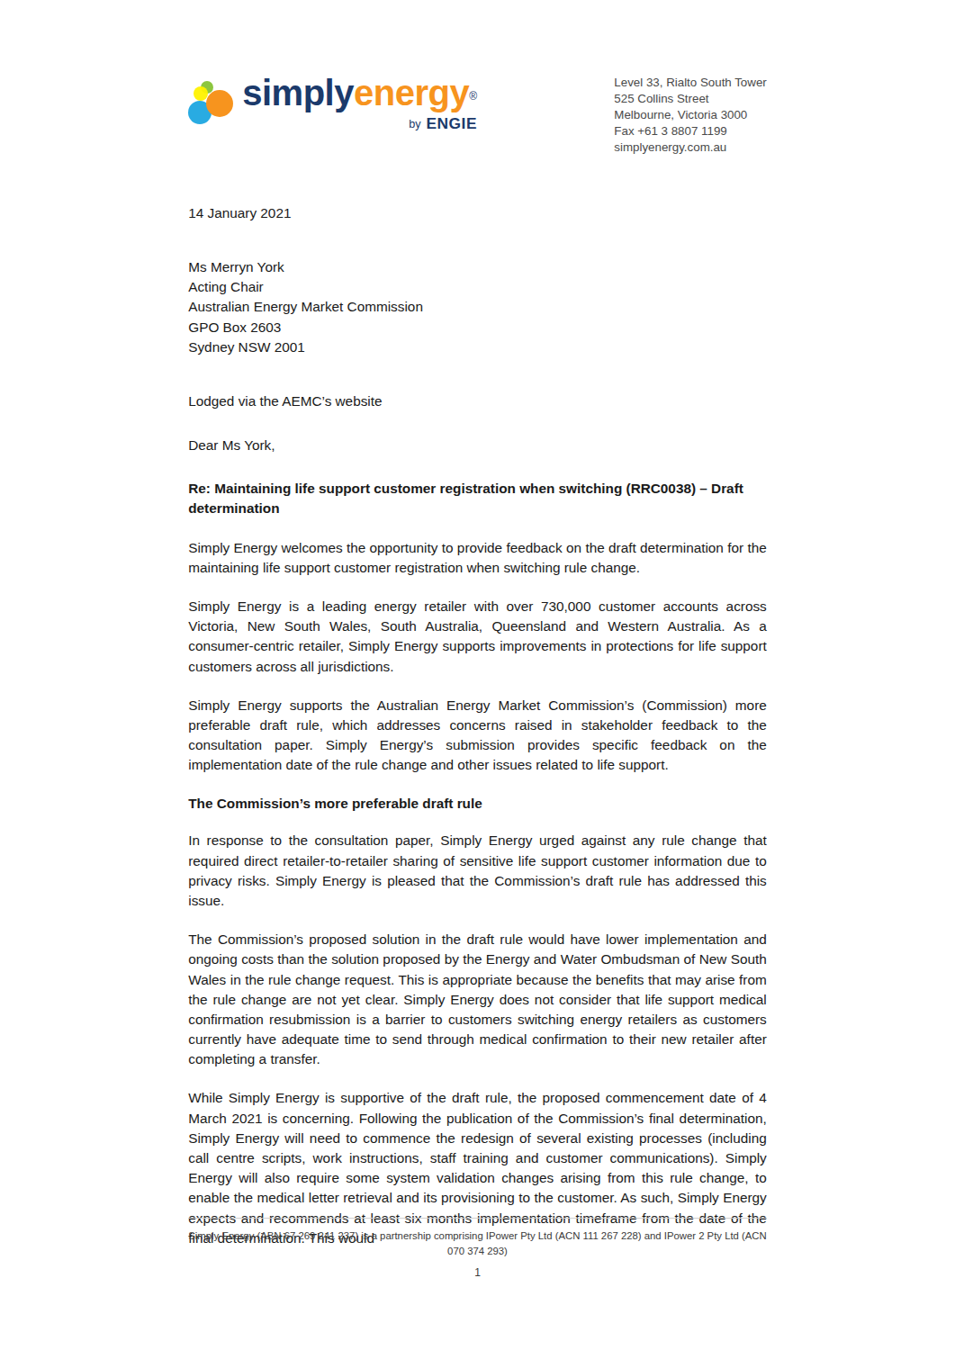simply energy®
by ENGIE
Level 33, Rialto South Tower
525 Collins Street
Melbourne, Victoria 3000
Fax +61 3 8807 1199
simplyenergy.com.au
14 January 2021
Ms Merryn York
Acting Chair
Australian Energy Market Commission
GPO Box 2603
Sydney NSW 2001
Lodged via the AEMC’s website
Dear Ms York,
Re: Maintaining life support customer registration when switching (RRC0038) – Draft determination
Simply Energy welcomes the opportunity to provide feedback on the draft determination for the maintaining life support customer registration when switching rule change.
Simply Energy is a leading energy retailer with over 730,000 customer accounts across Victoria, New South Wales, South Australia, Queensland and Western Australia. As a consumer-centric retailer, Simply Energy supports improvements in protections for life support customers across all jurisdictions.
Simply Energy supports the Australian Energy Market Commission’s (Commission) more preferable draft rule, which addresses concerns raised in stakeholder feedback to the consultation paper. Simply Energy’s submission provides specific feedback on the implementation date of the rule change and other issues related to life support.
The Commission’s more preferable draft rule
In response to the consultation paper, Simply Energy urged against any rule change that required direct retailer-to-retailer sharing of sensitive life support customer information due to privacy risks. Simply Energy is pleased that the Commission’s draft rule has addressed this issue.
The Commission’s proposed solution in the draft rule would have lower implementation and ongoing costs than the solution proposed by the Energy and Water Ombudsman of New South Wales in the rule change request. This is appropriate because the benefits that may arise from the rule change are not yet clear. Simply Energy does not consider that life support medical confirmation resubmission is a barrier to customers switching energy retailers as customers currently have adequate time to send through medical confirmation to their new retailer after completing a transfer.
While Simply Energy is supportive of the draft rule, the proposed commencement date of 4 March 2021 is concerning. Following the publication of the Commission’s final determination, Simply Energy will need to commence the redesign of several existing processes (including call centre scripts, work instructions, staff training and customer communications). Simply Energy will also require some system validation changes arising from this rule change, to enable the medical letter retrieval and its provisioning to the customer. As such, Simply Energy expects and recommends at least six months implementation timeframe from the date of the final determination. This would
Simply Energy (ABN 67 269 241 237) is a partnership comprising IPower Pty Ltd (ACN 111 267 228) and IPower 2 Pty Ltd (ACN 070 374 293)
1